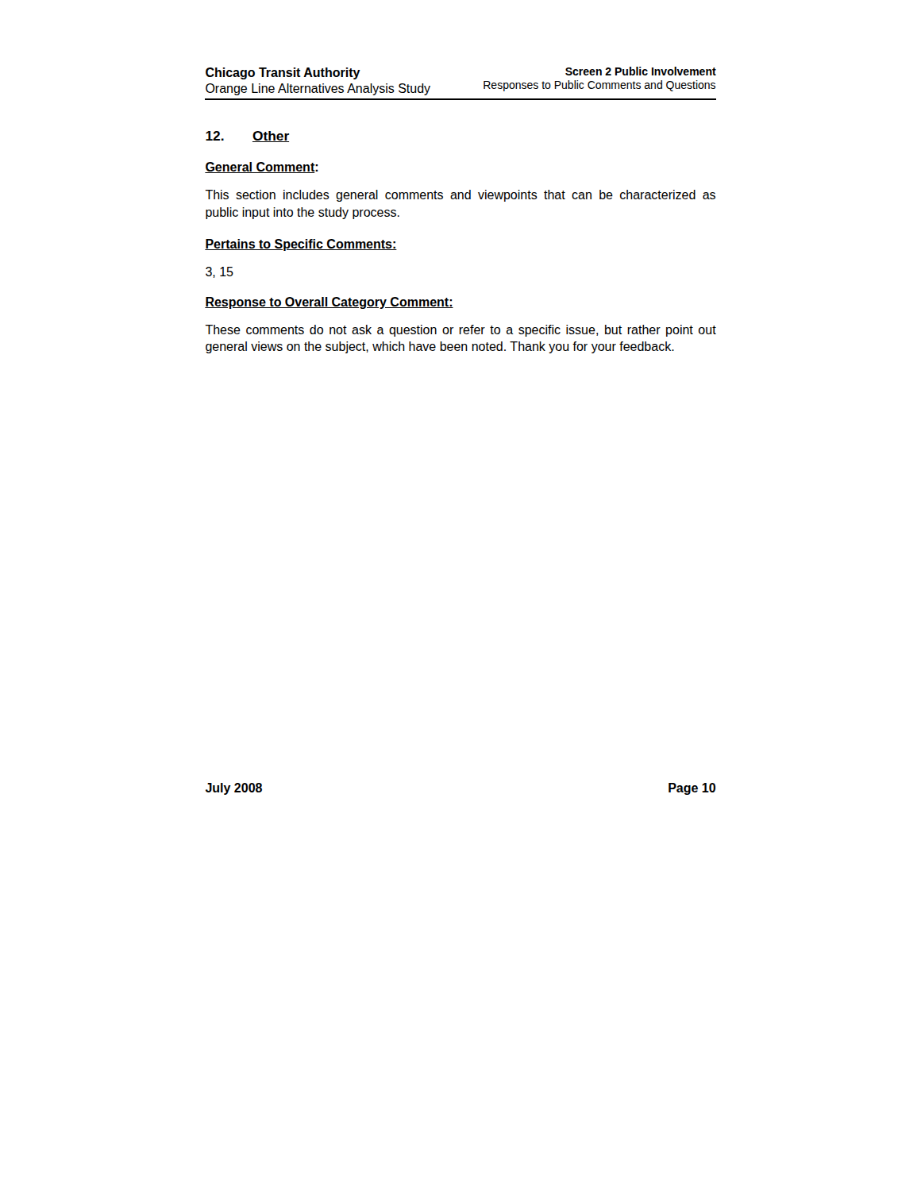| Chicago Transit Authority Orange Line Alternatives Analysis Study | Screen 2 Public Involvement Responses to Public Comments and Questions |
12. Other
General Comment:
This section includes general comments and viewpoints that can be characterized as public input into the study process.
Pertains to Specific Comments:
3, 15
Response to Overall Category Comment:
These comments do not ask a question or refer to a specific issue, but rather point out general views on the subject, which have been noted. Thank you for your feedback.
| July 2008 | Page 10 |